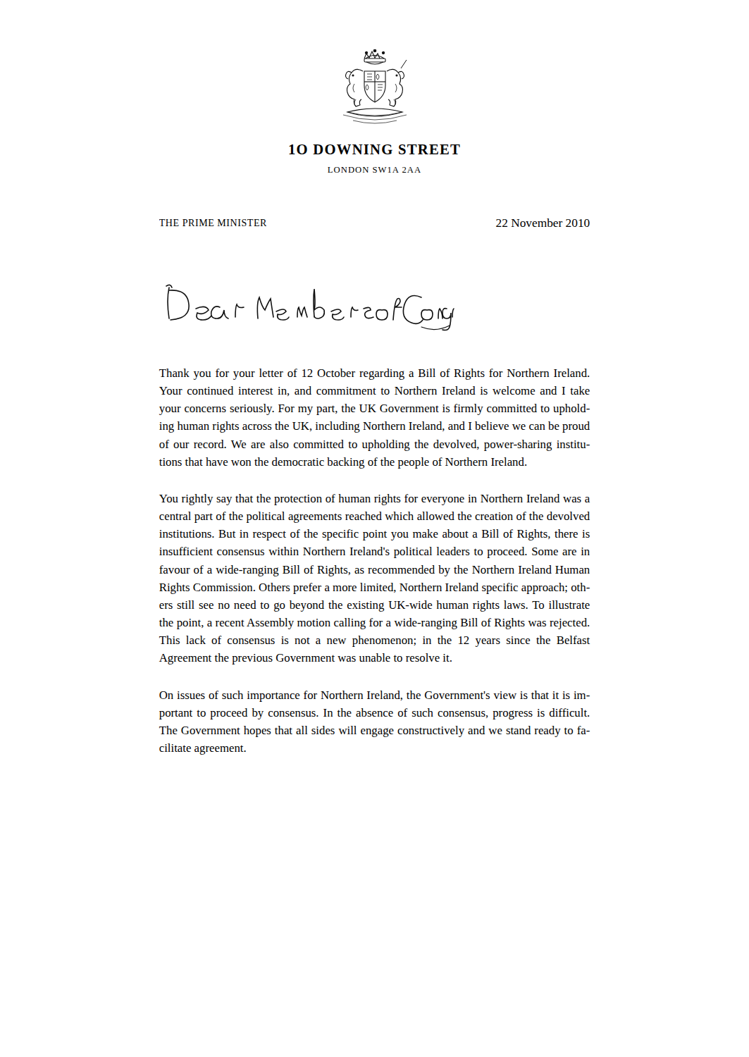1O DOWNING STREET
LONDON SW1A 2AA
THE PRIME MINISTER
22 November 2010
Thank you for your letter of 12 October regarding a Bill of Rights for Northern Ireland. Your continued interest in, and commitment to Northern Ireland is welcome and I take your concerns seriously. For my part, the UK Government is firmly committed to upholding human rights across the UK, including Northern Ireland, and I believe we can be proud of our record. We are also committed to upholding the devolved, power-sharing institutions that have won the democratic backing of the people of Northern Ireland.
You rightly say that the protection of human rights for everyone in Northern Ireland was a central part of the political agreements reached which allowed the creation of the devolved institutions. But in respect of the specific point you make about a Bill of Rights, there is insufficient consensus within Northern Ireland's political leaders to proceed. Some are in favour of a wide-ranging Bill of Rights, as recommended by the Northern Ireland Human Rights Commission. Others prefer a more limited, Northern Ireland specific approach; others still see no need to go beyond the existing UK-wide human rights laws. To illustrate the point, a recent Assembly motion calling for a wide-ranging Bill of Rights was rejected. This lack of consensus is not a new phenomenon; in the 12 years since the Belfast Agreement the previous Government was unable to resolve it.
On issues of such importance for Northern Ireland, the Government's view is that it is important to proceed by consensus. In the absence of such consensus, progress is difficult. The Government hopes that all sides will engage constructively and we stand ready to facilitate agreement.